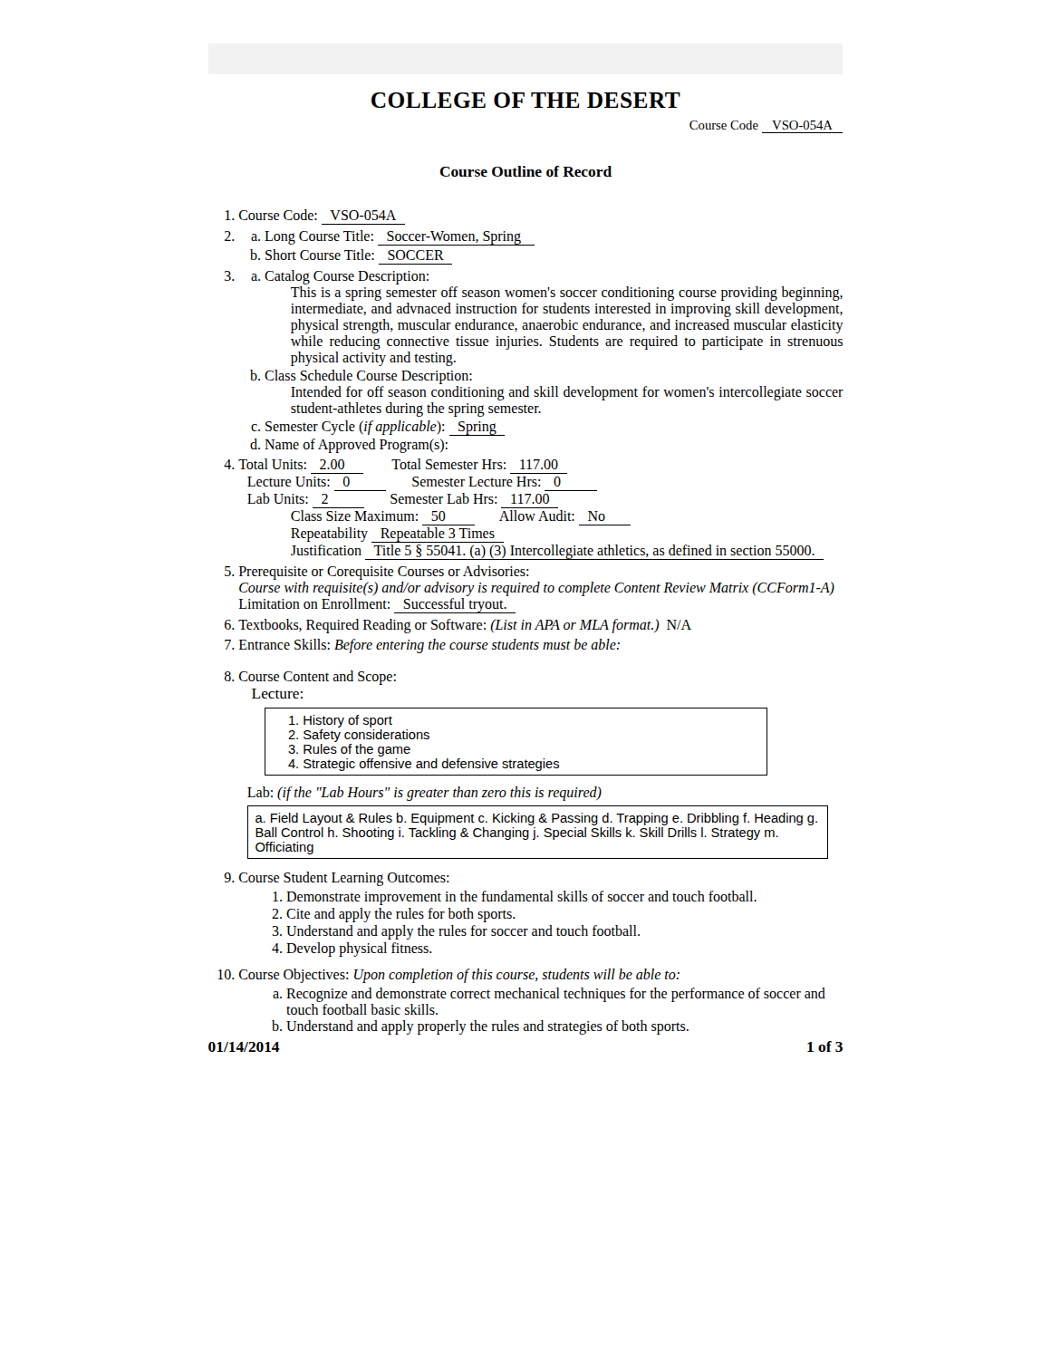COLLEGE OF THE DESERT
Course Code VSO-054A
Course Outline of Record
Course Code: VSO-054A
Long Course Title: Soccer-Women, Spring
Short Course Title: SOCCER
Catalog Course Description:
This is a spring semester off season women's soccer conditioning course providing beginning, intermediate, and advnaced instruction for students interested in improving skill development, physical strength, muscular endurance, anaerobic endurance, and increased muscular elasticity while reducing connective tissue injuries. Students are required to participate in strenuous physical activity and testing.
Class Schedule Course Description:
Intended for off season conditioning and skill development for women's intercollegiate soccer student-athletes during the spring semester.
Semester Cycle (if applicable): Spring
Name of Approved Program(s):
Total Units: 2.00 Total Semester Hrs: 117.00
Lecture Units: 0 Semester Lecture Hrs: 0
Lab Units: 2 Semester Lab Hrs: 117.00
Class Size Maximum: 50 Allow Audit: No
Repeatability Repeatable 3 Times
Justification Title 5 § 55041. (a) (3) Intercollegiate athletics, as defined in section 55000.
Prerequisite or Corequisite Courses or Advisories:
Course with requisite(s) and/or advisory is required to complete Content Review Matrix (CCForm1-A)
Limitation on Enrollment: Successful tryout.
Textbooks, Required Reading or Software: (List in APA or MLA format.) N/A
Entrance Skills: Before entering the course students must be able:
Course Content and Scope:
Lecture:
History of sport
Safety considerations
Rules of the game
Strategic offensive and defensive strategies
Lab: (if the "Lab Hours" is greater than zero this is required)
a. Field Layout & Rules b. Equipment c. Kicking & Passing d. Trapping e. Dribbling f. Heading g. Ball Control h. Shooting i. Tackling & Changing j. Special Skills k. Skill Drills l. Strategy m. Officiating
Course Student Learning Outcomes:
Demonstrate improvement in the fundamental skills of soccer and touch football.
Cite and apply the rules for both sports.
Understand and apply the rules for soccer and touch football.
Develop physical fitness.
Course Objectives: Upon completion of this course, students will be able to:
Recognize and demonstrate correct mechanical techniques for the performance of soccer and touch football basic skills.
Understand and apply properly the rules and strategies of both sports.
01/14/2014 1 of 3